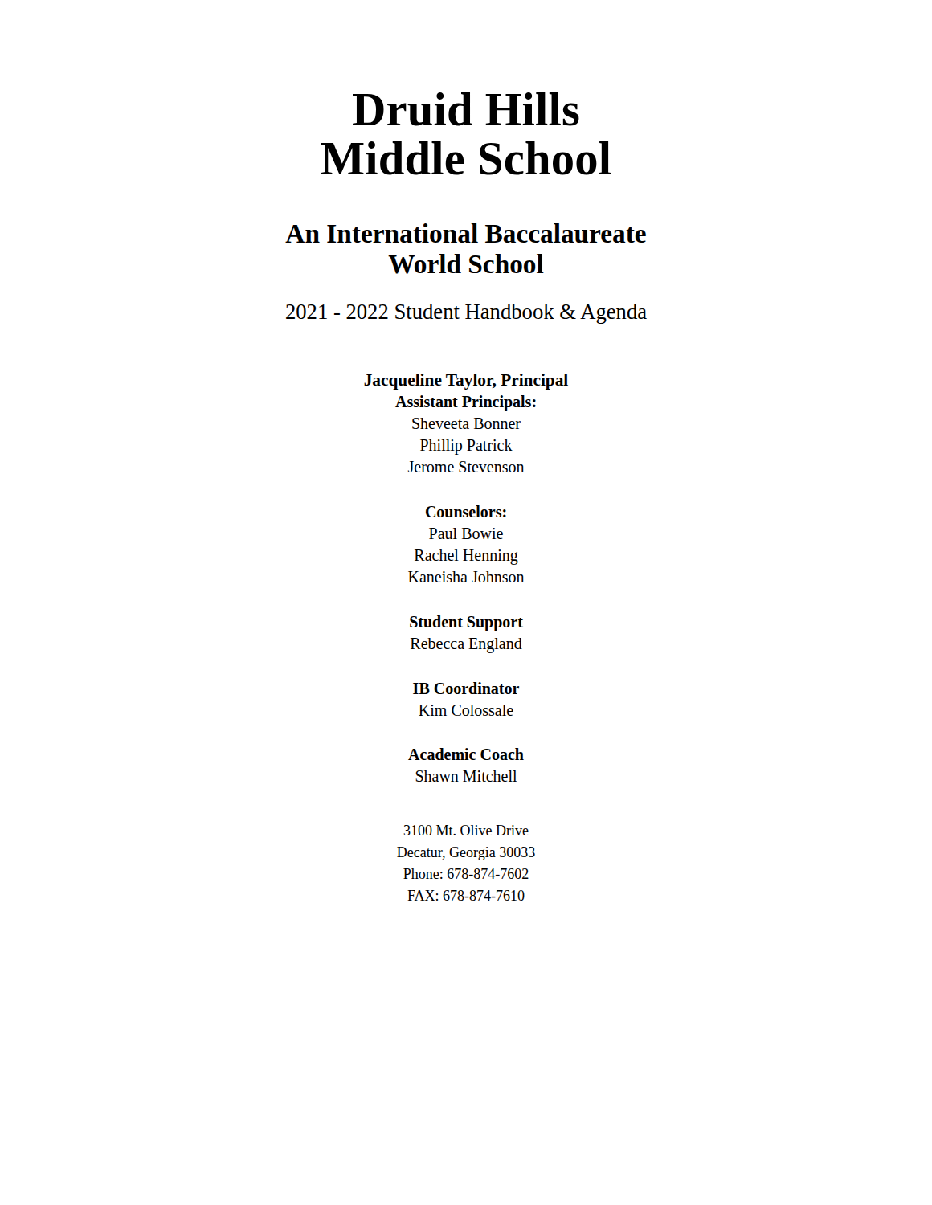Druid Hills
Middle School
An International Baccalaureate
World School
2021 - 2022 Student Handbook & Agenda
Jacqueline Taylor, Principal
Assistant Principals:
Sheveeta Bonner
Phillip Patrick
Jerome Stevenson
Counselors:
Paul Bowie
Rachel Henning
Kaneisha Johnson
Student Support
Rebecca England
IB Coordinator
Kim Colossale
Academic Coach
Shawn Mitchell
3100 Mt. Olive Drive
Decatur, Georgia 30033
Phone: 678-874-7602
FAX: 678-874-7610